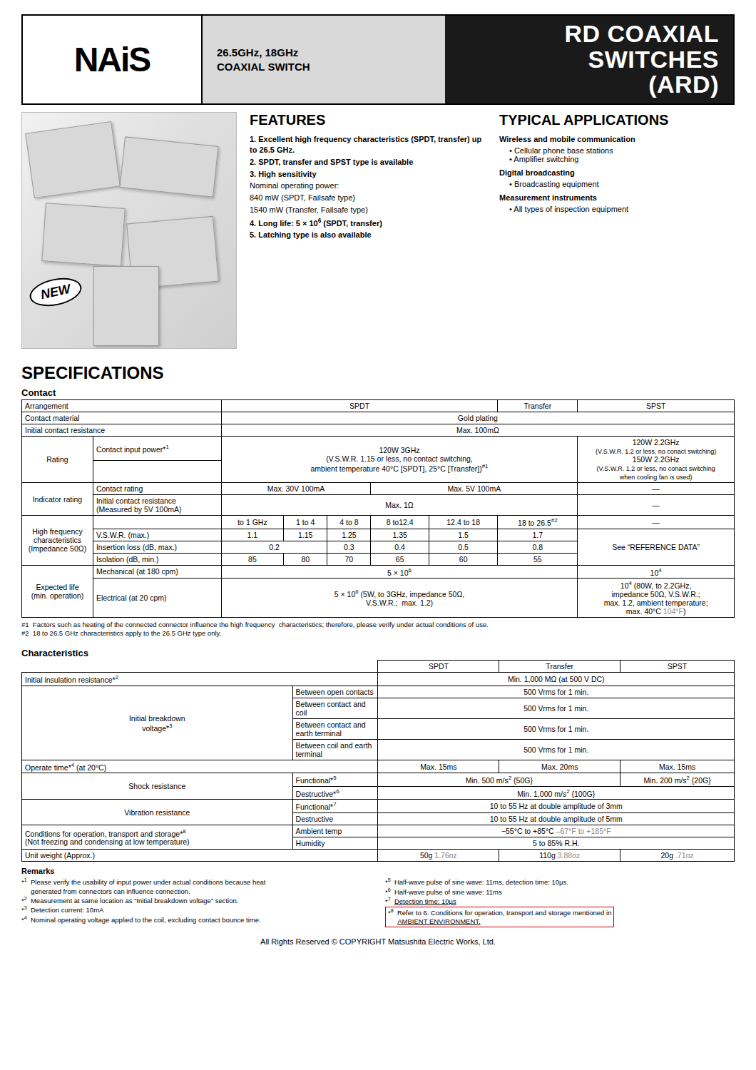NAiS
26.5GHz, 18GHz
COAXIAL SWITCH
RD COAXIAL
SWITCHES
(ARD)
NEW
FEATURES
1. Excellent high frequency characteristics (SPDT, transfer) up to 26.5 GHz.
2. SPDT, transfer and SPST type is available
3. High sensitivity
Nominal operating power:
840 mW (SPDT, Failsafe type)
1540 mW (Transfer, Failsafe type)
4. Long life: 5 × 106 (SPDT, transfer)
5. Latching type is also available
TYPICAL APPLICATIONS
Wireless and mobile communication
Cellular phone base stations
Amplifier switching
Digital broadcasting
Broadcasting equipment
Measurement instruments
All types of inspection equipment
SPECIFICATIONS
Contact
| Arrangement | SPDT | Transfer | SPST |
| Contact material | Gold plating |
| Initial contact resistance | Max. 100mΩ |
| Rating | Contact input power* 1 | 120W 3GHz (V.S.W.R. 1.15 or less, no contact switching, ambient temperature 40°C [SPDT], 25°C [Transfer]) #1 | 120W 2.2GHz (V.S.W.R. 1.2 or less, no conact switching) 150W 2.2GHz (V.S.W.R. 1.2 or less, no conact switching when cooling fan is used) |
| Indicator rating | Contact rating | Max. 30V 100mA | Max. 5V 100mA | — |
| Initial contact resistance (Measured by 5V 100mA) | Max. 1Ω | — |
| High frequency characteristics (Impedance 50Ω) | | to 1 GHz | 1 to 4 | 4 to 8 | 8 to12.4 | 12.4 to 18 | 18 to 26.5 #2 | — |
| V.S.W.R. (max.) | 1.1 | 1.15 | 1.25 | 1.35 | 1.5 | 1.7 | See “REFERENCE DATA” |
| Insertion loss (dB, max.) | 0.2 | 0.3 | 0.4 | 0.5 | 0.8 |
| Isolation (dB, min.) | 85 | 80 | 70 | 65 | 60 | 55 |
| Expected life (min. operation) | Mechanical (at 180 cpm) | 5 × 10 6 | 10 4 |
| Electrical (at 20 cpm) | 5 × 10 6 (5W, to 3GHz, impedance 50Ω, V.S.W.R.; max. 1.2) | 10 4 (80W, to 2.2GHz, impedance 50Ω, V.S.W.R.; max. 1.2, ambient temperature; max. 40°C 104°F ) |
#1 Factors such as heating of the connected connector influence the high frequency characteristics; therefore, please verify under actual conditions of use.
#2 18 to 26.5 GHz characteristics apply to the 26.5 GHz type only.
Characteristics
| | | SPDT | Transfer | SPST |
| Initial insulation resistance* 2 | Min. 1,000 MΩ (at 500 V DC) |
| Initial breakdown voltage* 3 | Between open contacts | 500 Vrms for 1 min. |
| Between contact and coil | 500 Vrms for 1 min. |
| Between contact and earth terminal | 500 Vrms for 1 min. |
| Between coil and earth terminal | 500 Vrms for 1 min. |
| Operate time* 4 (at 20°C) | Max. 15ms | Max. 20ms | Max. 15ms |
| Shock resistance | Functional* 5 | Min. 500 m/s 2 {50G} | Min. 200 m/s 2 {20G} |
| Destructive* 6 | Min. 1,000 m/s 2 {100G} |
| Vibration resistance | Functional* 7 | 10 to 55 Hz at double amplitude of 3mm |
| Destructive | 10 to 55 Hz at double amplitude of 5mm |
| Conditions for operation, transport and storage* 8 (Not freezing and condensing at low temperature) | Ambient temp | −55°C to +85°C –67°F to +185°F |
| Humidity | 5 to 85% R.H. |
| Unit weight (Approx.) | 50g 1.76oz | 110g 3.88oz | 20g .71oz |
Remarks
*1 Please verify the usability of input power under actual conditions because heat
generated from connectors can influence connection.
*2 Measurement at same location as “Initial breakdown voltage” section.
*3 Detection current: 10mA
*4 Nominal operating voltage applied to the coil, excluding contact bounce time.
*5 Half-wave pulse of sine wave: 11ms, detection time: 10µs.
*6 Half-wave pulse of sine wave: 11ms
*7 Detection time: 10µs
*8 Refer to 6. Conditions for operation, transport and storage mentioned in
AMBIENT ENVIRONMENT.
All Rights Reserved © COPYRIGHT Matsushita Electric Works, Ltd.